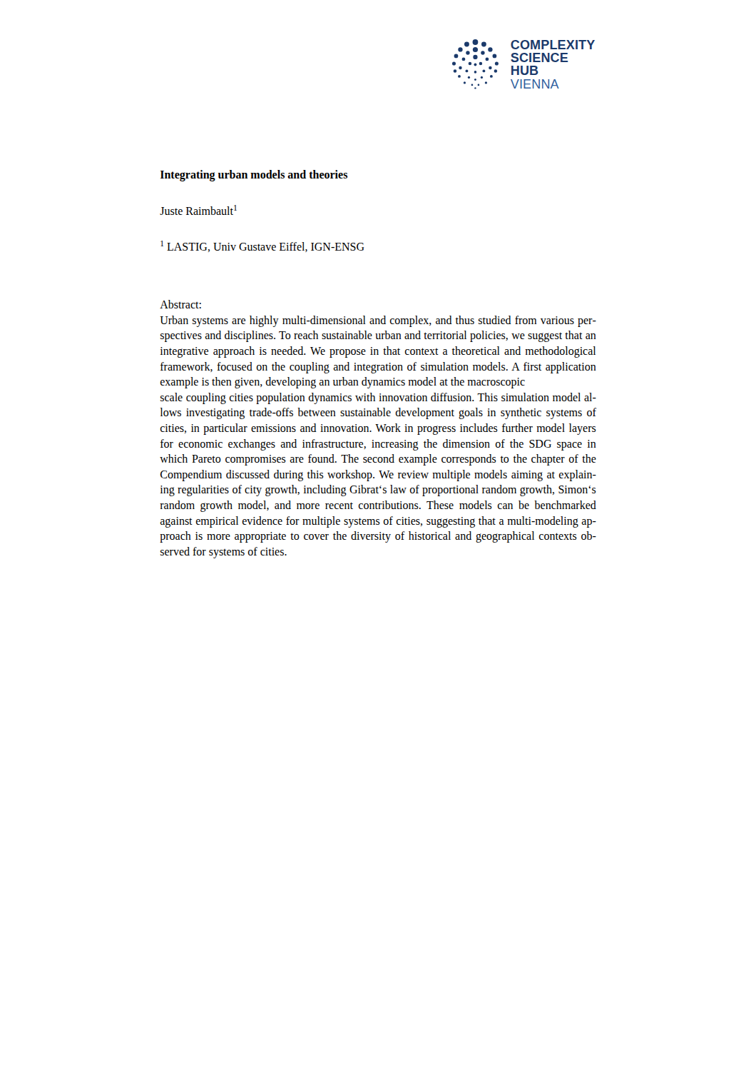COMPLEXITY SCIENCE HUB VIENNA
Integrating urban models and theories
Juste Raimbault1
1 LASTIG, Univ Gustave Eiffel, IGN-ENSG
Abstract:
Urban systems are highly multi-dimensional and complex, and thus studied from various perspectives and disciplines. To reach sustainable urban and territorial policies, we suggest that an integrative approach is needed. We propose in that context a theoretical and methodological framework, focused on the coupling and integration of simulation models. A first application example is then given, developing an urban dynamics model at the macroscopic
scale coupling cities population dynamics with innovation diffusion. This simulation model allows investigating trade-offs between sustainable development goals in synthetic systems of cities, in particular emissions and innovation. Work in progress includes further model layers for economic exchanges and infrastructure, increasing the dimension of the SDG space in which Pareto compromises are found. The second example corresponds to the chapter of the Compendium discussed during this workshop. We review multiple models aiming at explaining regularities of city growth, including Gibrat‘s law of proportional random growth, Simon‘s random growth model, and more recent contributions. These models can be benchmarked against empirical evidence for multiple systems of cities, suggesting that a multi-modeling approach is more appropriate to cover the diversity of historical and geographical contexts observed for systems of cities.